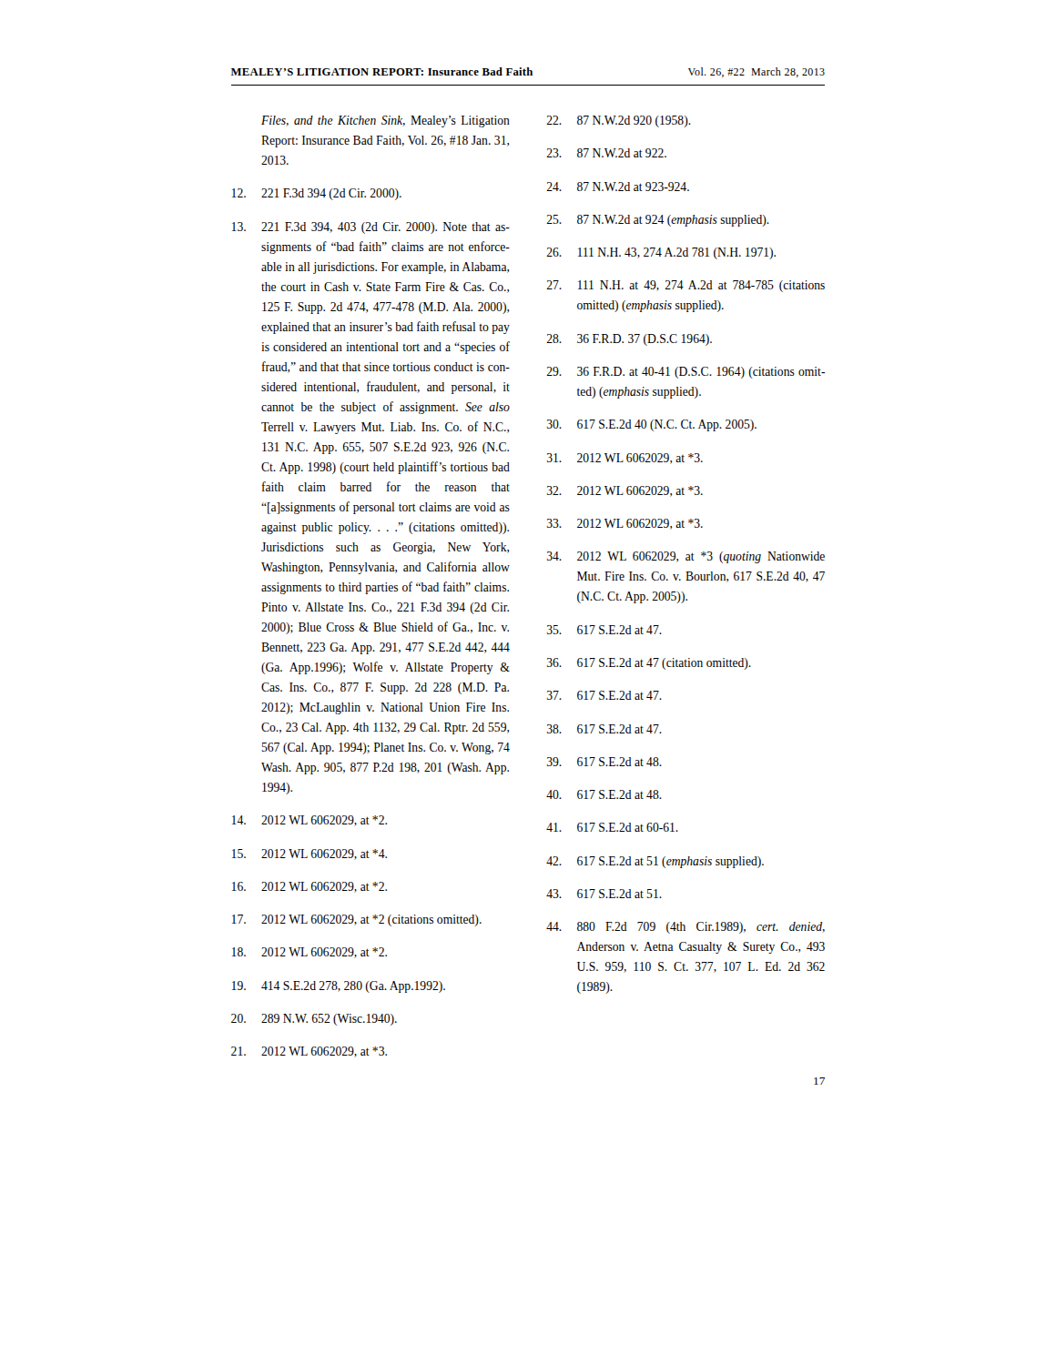MEALEY’S LITIGATION REPORT: Insurance Bad Faith
Vol. 26, #22 March 28, 2013
Files, and the Kitchen Sink, Mealey’s Litigation Report: Insurance Bad Faith, Vol. 26, #18 Jan. 31, 2013.
12. 221 F.3d 394 (2d Cir. 2000).
13. 221 F.3d 394, 403 (2d Cir. 2000). Note that assignments of “bad faith” claims are not enforceable in all jurisdictions. For example, in Alabama, the court in Cash v. State Farm Fire & Cas. Co., 125 F. Supp. 2d 474, 477-478 (M.D. Ala. 2000), explained that an insurer’s bad faith refusal to pay is considered an intentional tort and a “species of fraud,” and that that since tortious conduct is considered intentional, fraudulent, and personal, it cannot be the subject of assignment. See also Terrell v. Lawyers Mut. Liab. Ins. Co. of N.C., 131 N.C. App. 655, 507 S.E.2d 923, 926 (N.C. Ct. App. 1998) (court held plaintiff’s tortious bad faith claim barred for the reason that “[a]ssignments of personal tort claims are void as against public policy. . . .” (citations omitted)). Jurisdictions such as Georgia, New York, Washington, Pennsylvania, and California allow assignments to third parties of “bad faith” claims. Pinto v. Allstate Ins. Co., 221 F.3d 394 (2d Cir. 2000); Blue Cross & Blue Shield of Ga., Inc. v. Bennett, 223 Ga. App. 291, 477 S.E.2d 442, 444 (Ga. App.1996); Wolfe v. Allstate Property & Cas. Ins. Co., 877 F. Supp. 2d 228 (M.D. Pa. 2012); McLaughlin v. National Union Fire Ins. Co., 23 Cal. App. 4th 1132, 29 Cal. Rptr. 2d 559, 567 (Cal. App. 1994); Planet Ins. Co. v. Wong, 74 Wash. App. 905, 877 P.2d 198, 201 (Wash. App. 1994).
14. 2012 WL 6062029, at *2.
15. 2012 WL 6062029, at *4.
16. 2012 WL 6062029, at *2.
17. 2012 WL 6062029, at *2 (citations omitted).
18. 2012 WL 6062029, at *2.
19. 414 S.E.2d 278, 280 (Ga. App.1992).
20. 289 N.W. 652 (Wisc.1940).
21. 2012 WL 6062029, at *3.
22. 87 N.W.2d 920 (1958).
23. 87 N.W.2d at 922.
24. 87 N.W.2d at 923-924.
25. 87 N.W.2d at 924 (emphasis supplied).
26. 111 N.H. 43, 274 A.2d 781 (N.H. 1971).
27. 111 N.H. at 49, 274 A.2d at 784-785 (citations omitted) (emphasis supplied).
28. 36 F.R.D. 37 (D.S.C 1964).
29. 36 F.R.D. at 40-41 (D.S.C. 1964) (citations omitted) (emphasis supplied).
30. 617 S.E.2d 40 (N.C. Ct. App. 2005).
31. 2012 WL 6062029, at *3.
32. 2012 WL 6062029, at *3.
33. 2012 WL 6062029, at *3.
34. 2012 WL 6062029, at *3 (quoting Nationwide Mut. Fire Ins. Co. v. Bourlon, 617 S.E.2d 40, 47 (N.C. Ct. App. 2005)).
35. 617 S.E.2d at 47.
36. 617 S.E.2d at 47 (citation omitted).
37. 617 S.E.2d at 47.
38. 617 S.E.2d at 47.
39. 617 S.E.2d at 48.
40. 617 S.E.2d at 48.
41. 617 S.E.2d at 60-61.
42. 617 S.E.2d at 51 (emphasis supplied).
43. 617 S.E.2d at 51.
44. 880 F.2d 709 (4th Cir.1989), cert. denied, Anderson v. Aetna Casualty & Surety Co., 493 U.S. 959, 110 S. Ct. 377, 107 L. Ed. 2d 362 (1989).
17